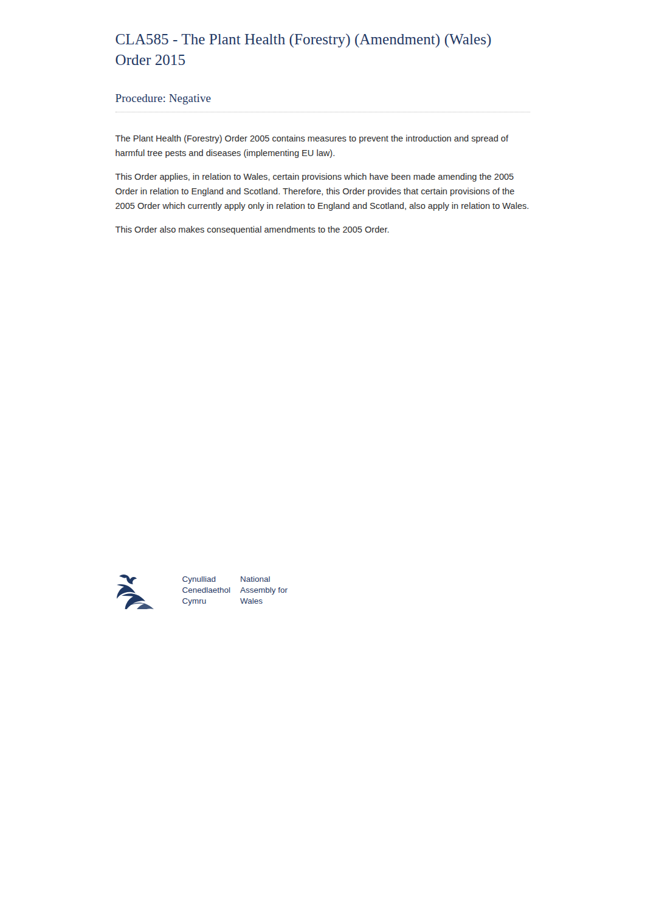CLA585 - The Plant Health (Forestry) (Amendment) (Wales) Order 2015
Procedure: Negative
The Plant Health (Forestry) Order 2005 contains measures to prevent the introduction and spread of harmful tree pests and diseases (implementing EU law).
This Order applies, in relation to Wales, certain provisions which have been made amending the 2005 Order in relation to England and Scotland. Therefore, this Order provides that certain provisions of the 2005 Order which currently apply only in relation to England and Scotland, also apply in relation to Wales.
This Order also makes consequential amendments to the 2005 Order.
Cynulliad
Cenedlaethol
Cymru National
Assembly for
Wales